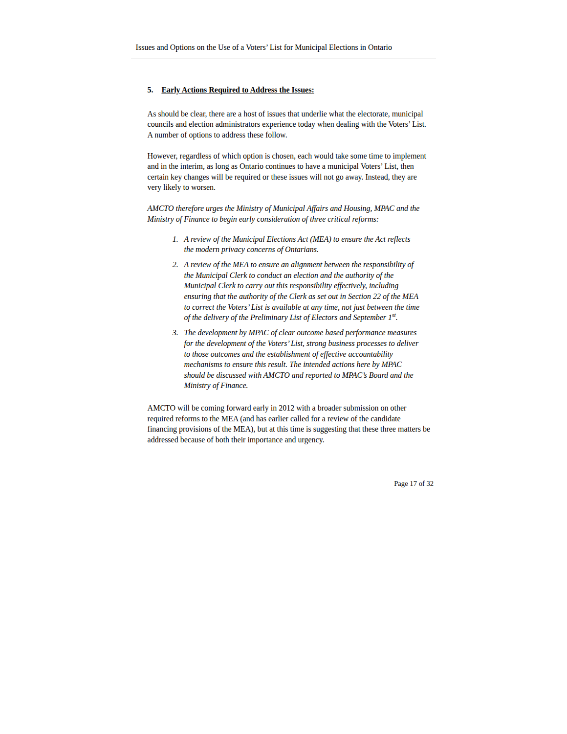Issues and Options on the Use of a Voters’ List for Municipal Elections in Ontario
5. Early Actions Required to Address the Issues:
As should be clear, there are a host of issues that underlie what the electorate, municipal councils and election administrators experience today when dealing with the Voters’ List. A number of options to address these follow.
However, regardless of which option is chosen, each would take some time to implement and in the interim, as long as Ontario continues to have a municipal Voters’ List, then certain key changes will be required or these issues will not go away. Instead, they are very likely to worsen.
AMCTO therefore urges the Ministry of Municipal Affairs and Housing, MPAC and the Ministry of Finance to begin early consideration of three critical reforms:
A review of the Municipal Elections Act (MEA) to ensure the Act reflects the modern privacy concerns of Ontarians.
A review of the MEA to ensure an alignment between the responsibility of the Municipal Clerk to conduct an election and the authority of the Municipal Clerk to carry out this responsibility effectively, including ensuring that the authority of the Clerk as set out in Section 22 of the MEA to correct the Voters’ List is available at any time, not just between the time of the delivery of the Preliminary List of Electors and September 1st.
The development by MPAC of clear outcome based performance measures for the development of the Voters’ List, strong business processes to deliver to those outcomes and the establishment of effective accountability mechanisms to ensure this result. The intended actions here by MPAC should be discussed with AMCTO and reported to MPAC’s Board and the Ministry of Finance.
AMCTO will be coming forward early in 2012 with a broader submission on other required reforms to the MEA (and has earlier called for a review of the candidate financing provisions of the MEA), but at this time is suggesting that these three matters be addressed because of both their importance and urgency.
Page 17 of 32